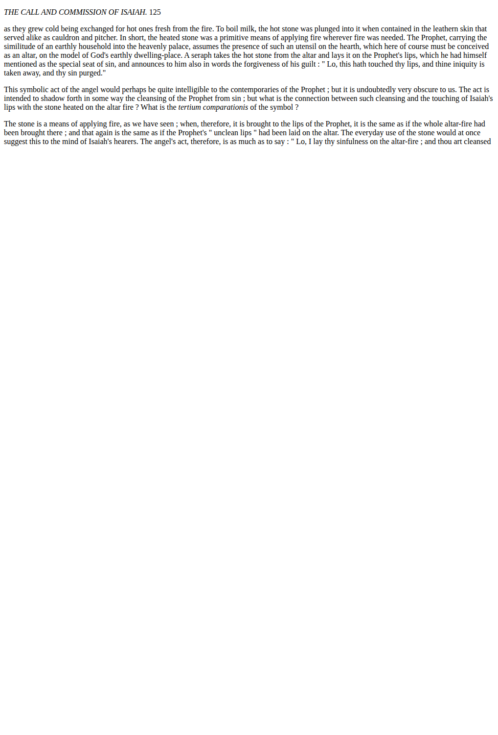THE CALL AND COMMISSION OF ISAIAH. 125
as they grew cold being exchanged for hot ones fresh from the fire. To boil milk, the hot stone was plunged into it when contained in the leathern skin that served alike as cauldron and pitcher. In short, the heated stone was a primitive means of applying fire wherever fire was needed. The Prophet, carrying the similitude of an earthly household into the heavenly palace, assumes the presence of such an utensil on the hearth, which here of course must be conceived as an altar, on the model of God's earthly dwelling-place. A seraph takes the hot stone from the altar and lays it on the Prophet's lips, which he had himself mentioned as the special seat of sin, and announces to him also in words the forgiveness of his guilt : " Lo, this hath touched thy lips, and thine iniquity is taken away, and thy sin purged."
This symbolic act of the angel would perhaps be quite intelligible to the contemporaries of the Prophet ; but it is undoubtedly very obscure to us. The act is intended to shadow forth in some way the cleansing of the Prophet from sin ; but what is the connection between such cleansing and the touching of Isaiah's lips with the stone heated on the altar fire ? What is the tertium comparationis of the symbol ?
The stone is a means of applying fire, as we have seen ; when, therefore, it is brought to the lips of the Prophet, it is the same as if the whole altar-fire had been brought there ; and that again is the same as if the Prophet's " unclean lips " had been laid on the altar. The everyday use of the stone would at once suggest this to the mind of Isaiah's hearers. The angel's act, therefore, is as much as to say : " Lo, I lay thy sinfulness on the altar-fire ; and thou art cleansed